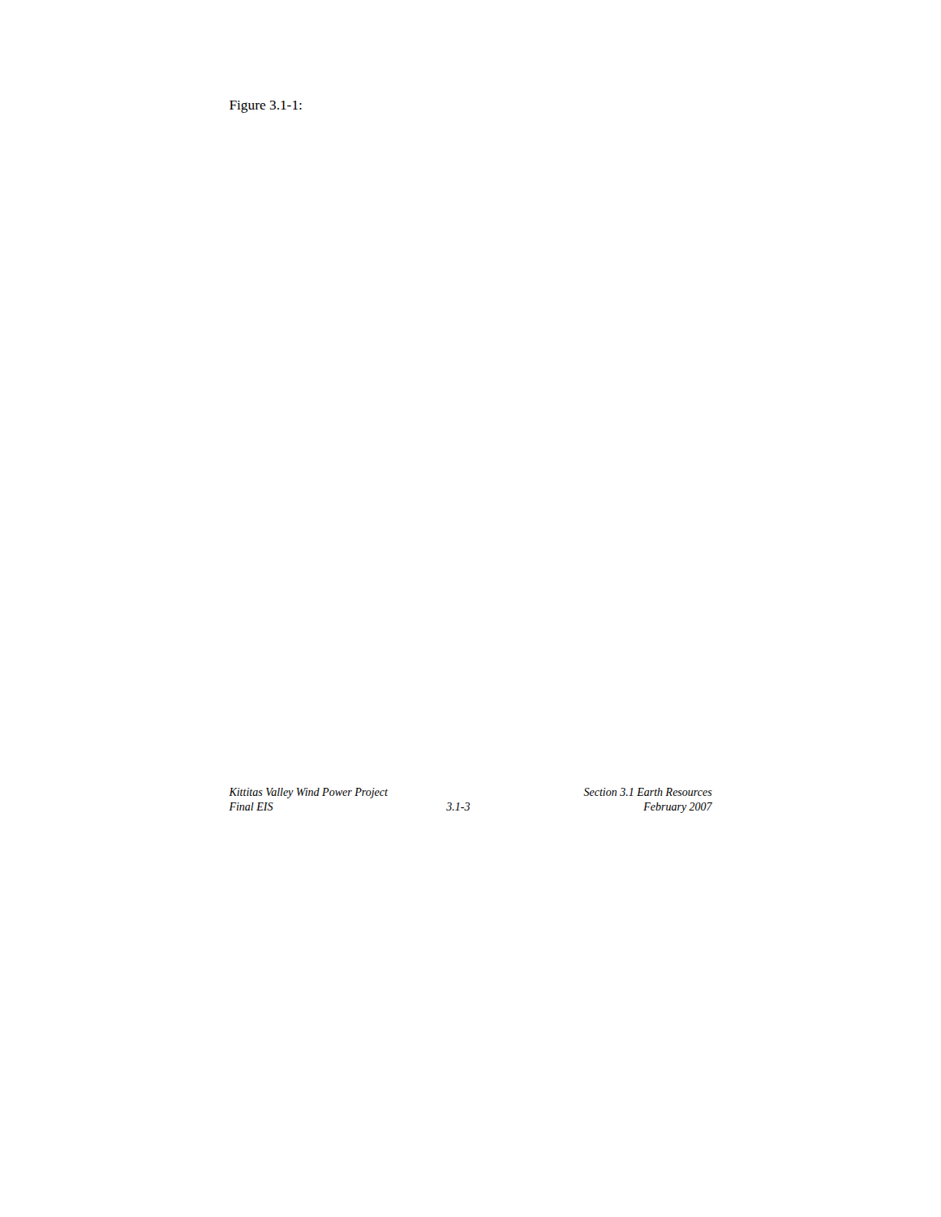Figure 3.1-1:
Kittitas Valley Wind Power Project Section 3.1 Earth Resources
Final EIS 3.1-3 February 2007